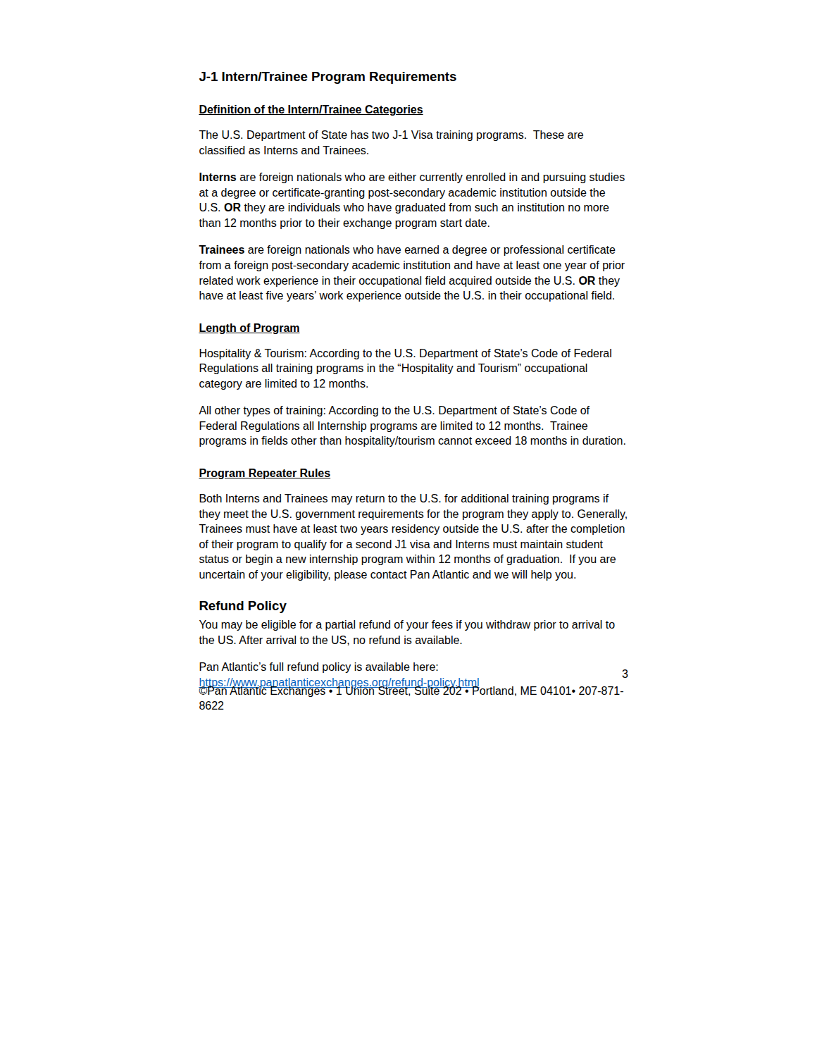J-1 Intern/Trainee Program Requirements
Definition of the Intern/Trainee Categories
The U.S. Department of State has two J-1 Visa training programs. These are classified as Interns and Trainees.
Interns are foreign nationals who are either currently enrolled in and pursuing studies at a degree or certificate-granting post-secondary academic institution outside the U.S. OR they are individuals who have graduated from such an institution no more than 12 months prior to their exchange program start date.
Trainees are foreign nationals who have earned a degree or professional certificate from a foreign post-secondary academic institution and have at least one year of prior related work experience in their occupational field acquired outside the U.S. OR they have at least five years’ work experience outside the U.S. in their occupational field.
Length of Program
Hospitality & Tourism: According to the U.S. Department of State’s Code of Federal Regulations all training programs in the “Hospitality and Tourism” occupational category are limited to 12 months.
All other types of training: According to the U.S. Department of State’s Code of Federal Regulations all Internship programs are limited to 12 months. Trainee programs in fields other than hospitality/tourism cannot exceed 18 months in duration.
Program Repeater Rules
Both Interns and Trainees may return to the U.S. for additional training programs if they meet the U.S. government requirements for the program they apply to. Generally, Trainees must have at least two years residency outside the U.S. after the completion of their program to qualify for a second J1 visa and Interns must maintain student status or begin a new internship program within 12 months of graduation. If you are uncertain of your eligibility, please contact Pan Atlantic and we will help you.
Refund Policy
You may be eligible for a partial refund of your fees if you withdraw prior to arrival to the US. After arrival to the US, no refund is available.
Pan Atlantic’s full refund policy is available here:
https://www.panatlanticexchanges.org/refund-policy.html
3
©Pan Atlantic Exchanges • 1 Union Street, Suite 202 • Portland, ME 04101• 207-871-8622